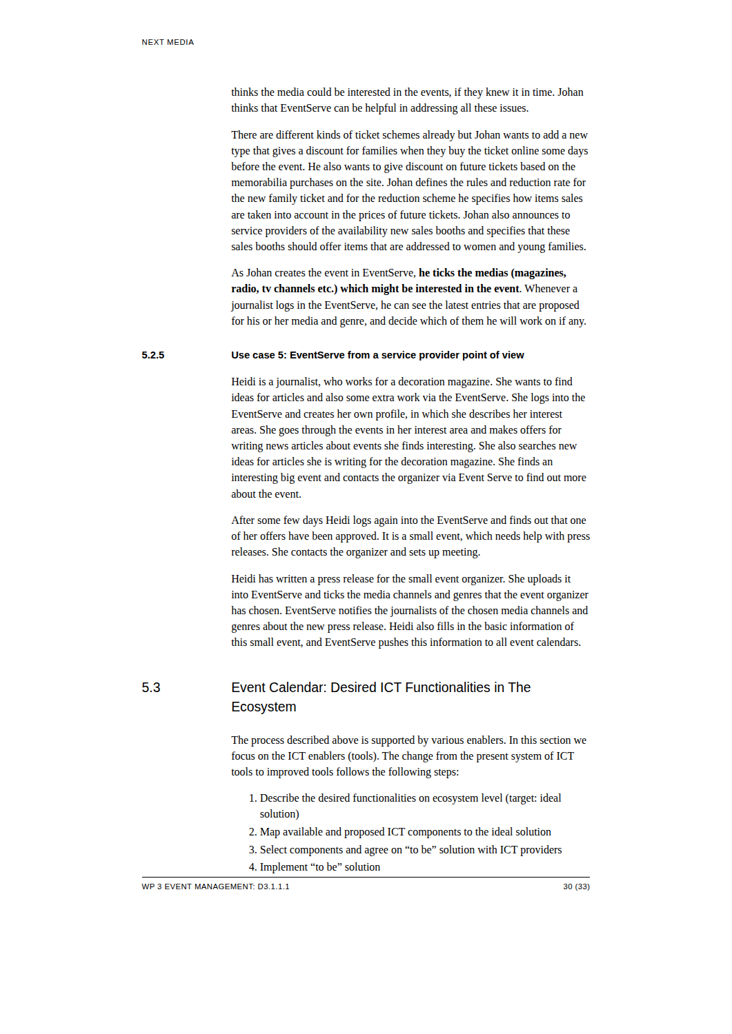NEXT MEDIA
thinks the media could be interested in the events, if they knew it in time. Johan thinks that EventServe can be helpful in addressing all these issues.
There are different kinds of ticket schemes already but Johan wants to add a new type that gives a discount for families when they buy the ticket online some days before the event. He also wants to give discount on future tickets based on the memorabilia purchases on the site. Johan defines the rules and reduction rate for the new family ticket and for the reduction scheme he specifies how items sales are taken into account in the prices of future tickets. Johan also announces to service providers of the availability new sales booths and specifies that these sales booths should offer items that are addressed to women and young families.
As Johan creates the event in EventServe, he ticks the medias (magazines, radio, tv channels etc.) which might be interested in the event. Whenever a journalist logs in the EventServe, he can see the latest entries that are proposed for his or her media and genre, and decide which of them he will work on if any.
5.2.5 Use case 5: EventServe from a service provider point of view
Heidi is a journalist, who works for a decoration magazine. She wants to find ideas for articles and also some extra work via the EventServe. She logs into the EventServe and creates her own profile, in which she describes her interest areas. She goes through the events in her interest area and makes offers for writing news articles about events she finds interesting. She also searches new ideas for articles she is writing for the decoration magazine. She finds an interesting big event and contacts the organizer via Event Serve to find out more about the event.
After some few days Heidi logs again into the EventServe and finds out that one of her offers have been approved. It is a small event, which needs help with press releases. She contacts the organizer and sets up meeting.
Heidi has written a press release for the small event organizer. She uploads it into EventServe and ticks the media channels and genres that the event organizer has chosen. EventServe notifies the journalists of the chosen media channels and genres about the new press release. Heidi also fills in the basic information of this small event, and EventServe pushes this information to all event calendars.
5.3 Event Calendar: Desired ICT Functionalities in The Ecosystem
The process described above is supported by various enablers. In this section we focus on the ICT enablers (tools). The change from the present system of ICT tools to improved tools follows the following steps:
Describe the desired functionalities on ecosystem level (target: ideal solution)
Map available and proposed ICT components to the ideal solution
Select components and agree on “to be” solution with ICT providers
Implement “to be” solution
WP 3 EVENT MANAGEMENT: D3.1.1.1 30 (33)